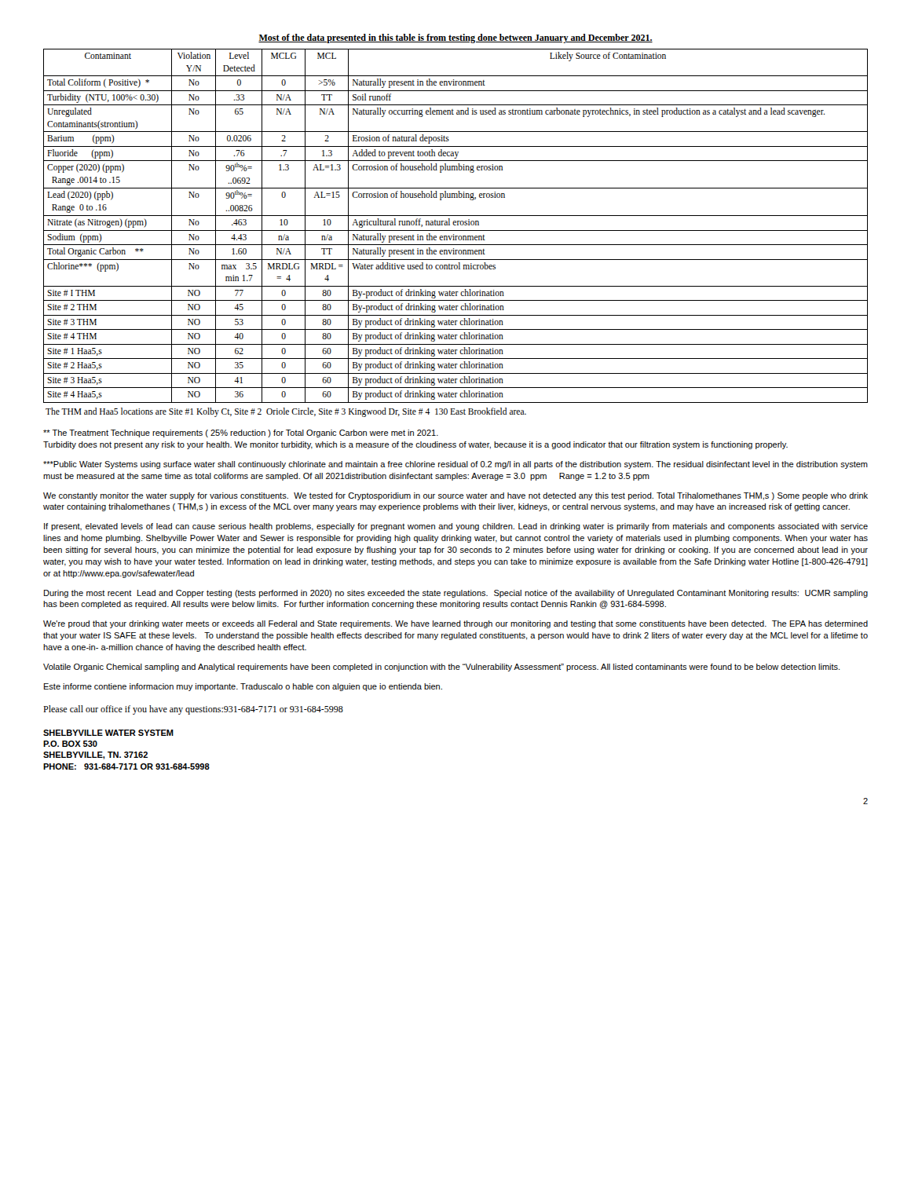Most of the data presented in this table is from testing done between January and December 2021.
| Contaminant | Violation Y/N | Level Detected | MCLG | MCL | Likely Source of Contamination |
| --- | --- | --- | --- | --- | --- |
| Total Coliform ( Positive) * | No | 0 | 0 | >5% | Naturally present in the environment |
| Turbidity (NTU, 100%< 0.30) | No | .33 | N/A | TT | Soil runoff |
| Unregulated Contaminants(strontium) | No | 65 | N/A | N/A | Naturally occurring element and is used as strontium carbonate pyrotechnics, in steel production as a catalyst and a lead scavenger. |
| Barium (ppm) | No | 0.0206 | 2 | 2 | Erosion of natural deposits |
| Fluoride (ppm) | No | .76 | .7 | 1.3 | Added to prevent tooth decay |
| Copper (2020) (ppm) Range .0014 to .15 | No | 90 th %= ..0692 | 1.3 | AL=1.3 | Corrosion of household plumbing erosion |
| Lead (2020) (ppb) Range 0 to .16 | No | 90 th %= ..00826 | 0 | AL=15 | Corrosion of household plumbing, erosion |
| Nitrate (as Nitrogen) (ppm) | No | .463 | 10 | 10 | Agricultural runoff, natural erosion |
| Sodium (ppm) | No | 4.43 | n/a | n/a | Naturally present in the environment |
| Total Organic Carbon ** | No | 1.60 | N/A | TT | Naturally present in the environment |
| Chlorine*** (ppm) | No | max 3.5 min 1.7 | MRDLG = 4 | MRDL = 4 | Water additive used to control microbes |
| Site # I THM | NO | 77 | 0 | 80 | By-product of drinking water chlorination |
| Site # 2 THM | NO | 45 | 0 | 80 | By-product of drinking water chlorination |
| Site # 3 THM | NO | 53 | 0 | 80 | By product of drinking water chlorination |
| Site # 4 THM | NO | 40 | 0 | 80 | By product of drinking water chlorination |
| Site # 1 Haa5,s | NO | 62 | 0 | 60 | By product of drinking water chlorination |
| Site # 2 Haa5,s | NO | 35 | 0 | 60 | By product of drinking water chlorination |
| Site # 3 Haa5,s | NO | 41 | 0 | 60 | By product of drinking water chlorination |
| Site # 4 Haa5,s | NO | 36 | 0 | 60 | By product of drinking water chlorination |
The THM and Haa5 locations are Site #1 Kolby Ct, Site # 2 Oriole Circle, Site # 3 Kingwood Dr, Site # 4 130 East Brookfield area.
** The Treatment Technique requirements ( 25% reduction ) for Total Organic Carbon were met in 2021.
Turbidity does not present any risk to your health. We monitor turbidity, which is a measure of the cloudiness of water, because it is a good indicator that our filtration system is functioning properly.
***Public Water Systems using surface water shall continuously chlorinate and maintain a free chlorine residual of 0.2 mg/l in all parts of the distribution system. The residual disinfectant level in the distribution system must be measured at the same time as total coliforms are sampled. Of all 2021distribution disinfectant samples: Average = 3.0 ppm Range = 1.2 to 3.5 ppm
We constantly monitor the water supply for various constituents. We tested for Cryptosporidium in our source water and have not detected any this test period. Total Trihalomethanes THM,s ) Some people who drink water containing trihalomethanes ( THM,s ) in excess of the MCL over many years may experience problems with their liver, kidneys, or central nervous systems, and may have an increased risk of getting cancer.
If present, elevated levels of lead can cause serious health problems, especially for pregnant women and young children. Lead in drinking water is primarily from materials and components associated with service lines and home plumbing. Shelbyville Power Water and Sewer is responsible for providing high quality drinking water, but cannot control the variety of materials used in plumbing components. When your water has been sitting for several hours, you can minimize the potential for lead exposure by flushing your tap for 30 seconds to 2 minutes before using water for drinking or cooking. If you are concerned about lead in your water, you may wish to have your water tested. Information on lead in drinking water, testing methods, and steps you can take to minimize exposure is available from the Safe Drinking water Hotline [1-800-426-4791] or at http://www.epa.gov/safewater/lead
During the most recent Lead and Copper testing (tests performed in 2020) no sites exceeded the state regulations. Special notice of the availability of Unregulated Contaminant Monitoring results: UCMR sampling has been completed as required. All results were below limits. For further information concerning these monitoring results contact Dennis Rankin @ 931-684-5998.
We're proud that your drinking water meets or exceeds all Federal and State requirements. We have learned through our monitoring and testing that some constituents have been detected. The EPA has determined that your water IS SAFE at these levels. To understand the possible health effects described for many regulated constituents, a person would have to drink 2 liters of water every day at the MCL level for a lifetime to have a one-in- a-million chance of having the described health effect.
Volatile Organic Chemical sampling and Analytical requirements have been completed in conjunction with the “Vulnerability Assessment” process. All listed contaminants were found to be below detection limits.
Este informe contiene informacion muy importante. Traduscalo o hable con alguien que io entienda bien.
Please call our office if you have any questions:931-684-7171 or 931-684-5998
SHELBYVILLE WATER SYSTEM
P.O. BOX 530
SHELBYVILLE, TN. 37162
PHONE: 931-684-7171 OR 931-684-5998
2